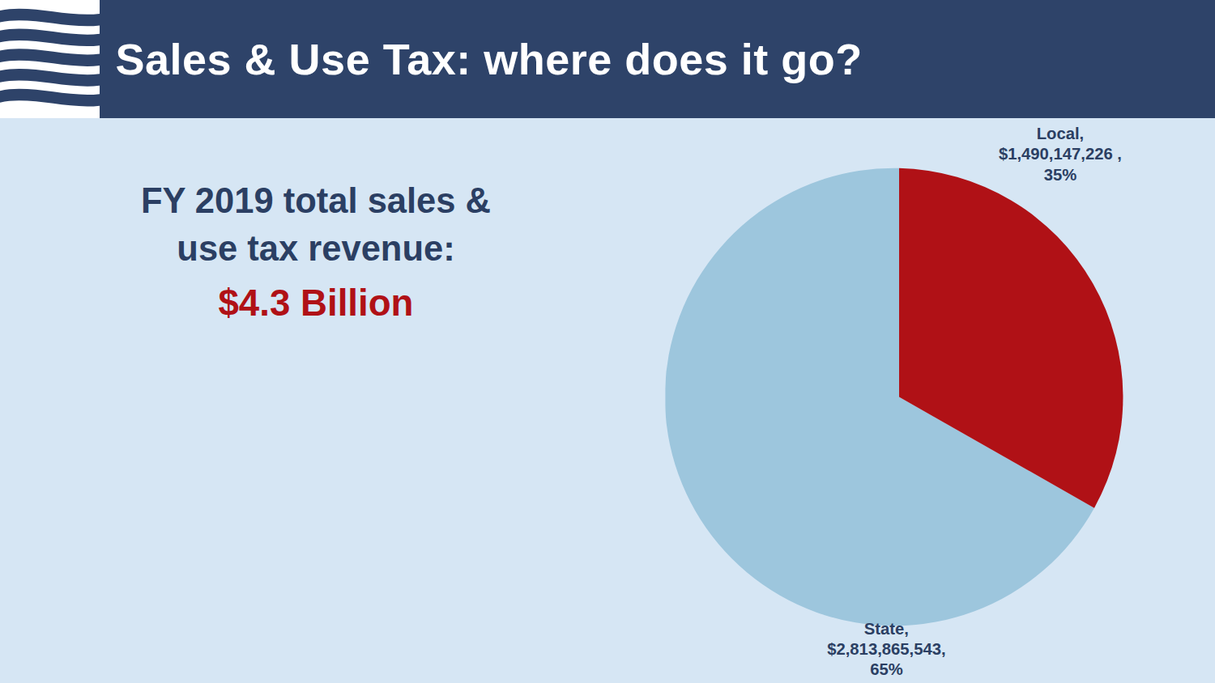Sales & Use Tax: where does it go?
FY 2019 total sales &
use tax revenue: $4.3 Billion
Local,
$1,490,147,226 ,
35%
State,
$2,813,865,543,
65%